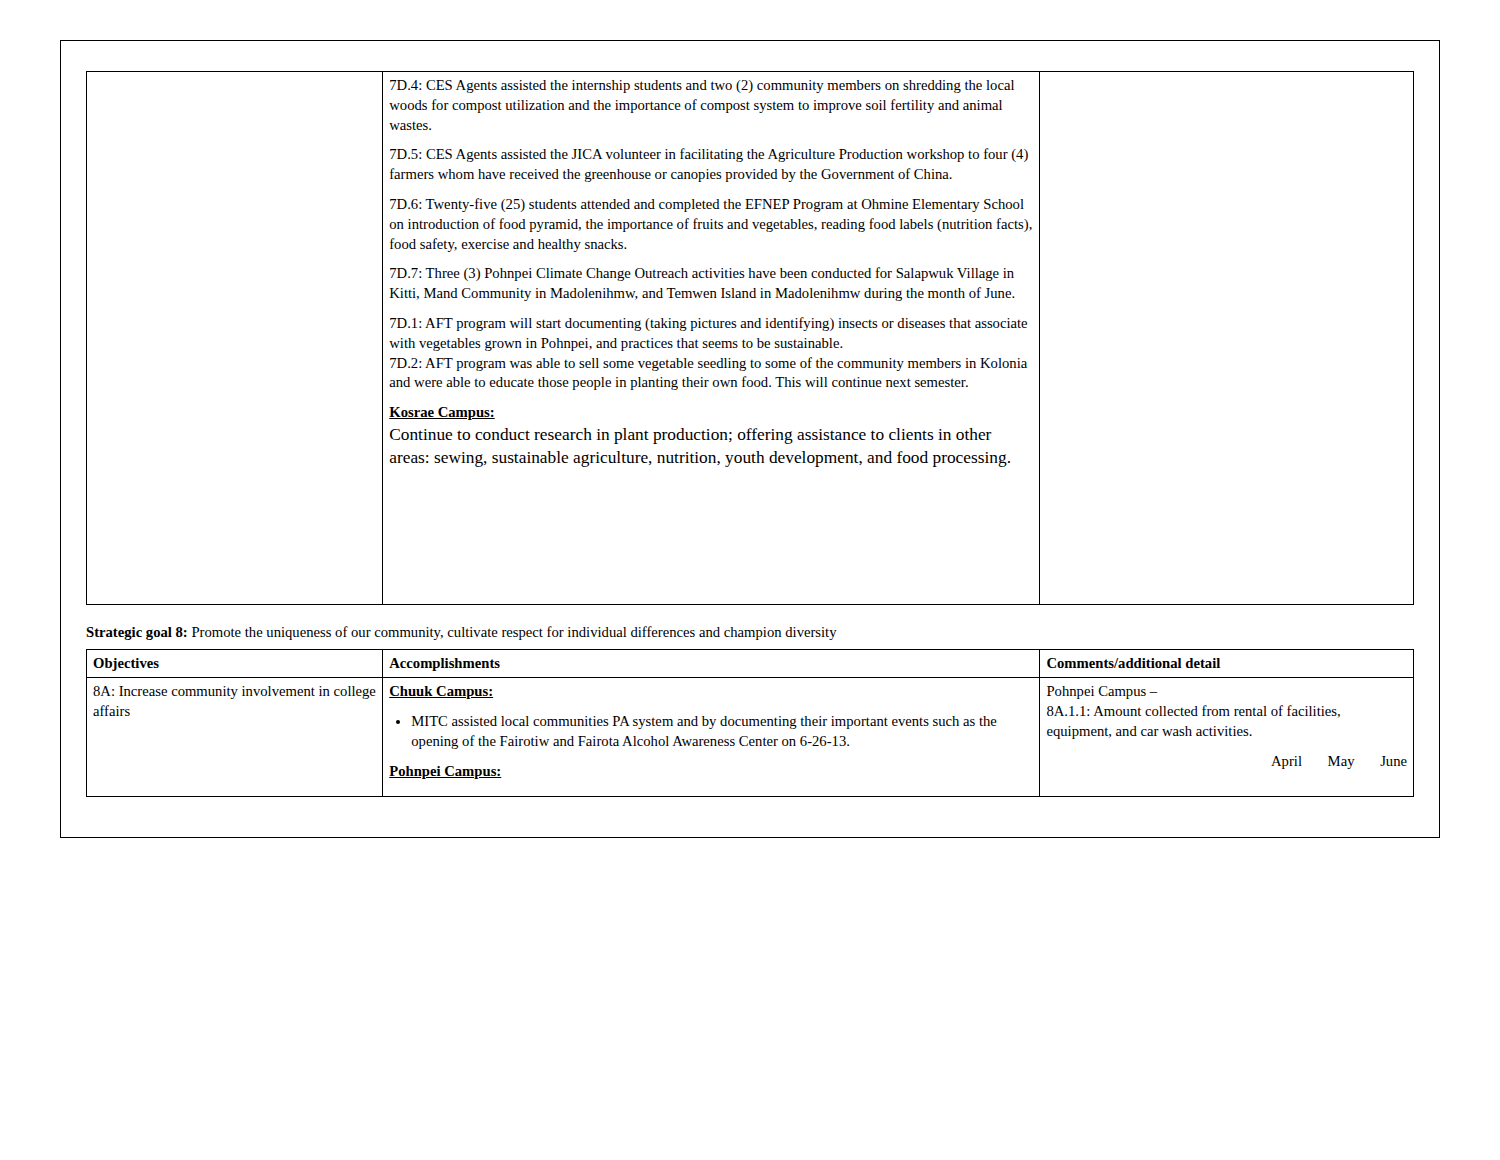| | 7D.4: CES Agents assisted the internship students and two (2) community members on shredding the local woods for compost utilization and the importance of compost system to improve soil fertility and animal wastes. 7D.5: CES Agents assisted the JICA volunteer in facilitating the Agriculture Production workshop to four (4) farmers whom have received the greenhouse or canopies provided by the Government of China. 7D.6: Twenty-five (25) students attended and completed the EFNEP Program at Ohmine Elementary School on introduction of food pyramid, the importance of fruits and vegetables, reading food labels (nutrition facts), food safety, exercise and healthy snacks. 7D.7: Three (3) Pohnpei Climate Change Outreach activities have been conducted for Salapwuk Village in Kitti, Mand Community in Madolenihmw, and Temwen Island in Madolenihmw during the month of June. 7D.1: AFT program will start documenting (taking pictures and identifying) insects or diseases that associate with vegetables grown in Pohnpei, and practices that seems to be sustainable. 7D.2: AFT program was able to sell some vegetable seedling to some of the community members in Kolonia and were able to educate those people in planting their own food. This will continue next semester. Kosrae Campus: Continue to conduct research in plant production; offering assistance to clients in other areas: sewing, sustainable agriculture, nutrition, youth development, and food processing. | |
Strategic goal 8: Promote the uniqueness of our community, cultivate respect for individual differences and champion diversity
| Objectives | Accomplishments | Comments/additional detail |
| --- | --- | --- |
| 8A: Increase community involvement in college affairs | Chuuk Campus: MITC assisted local communities PA system and by documenting their important events such as the opening of the Fairotiw and Fairota Alcohol Awareness Center on 6-26-13. Pohnpei Campus: | Pohnpei Campus – 8A.1.1: Amount collected from rental of facilities, equipment, and car wash activities. April May June |